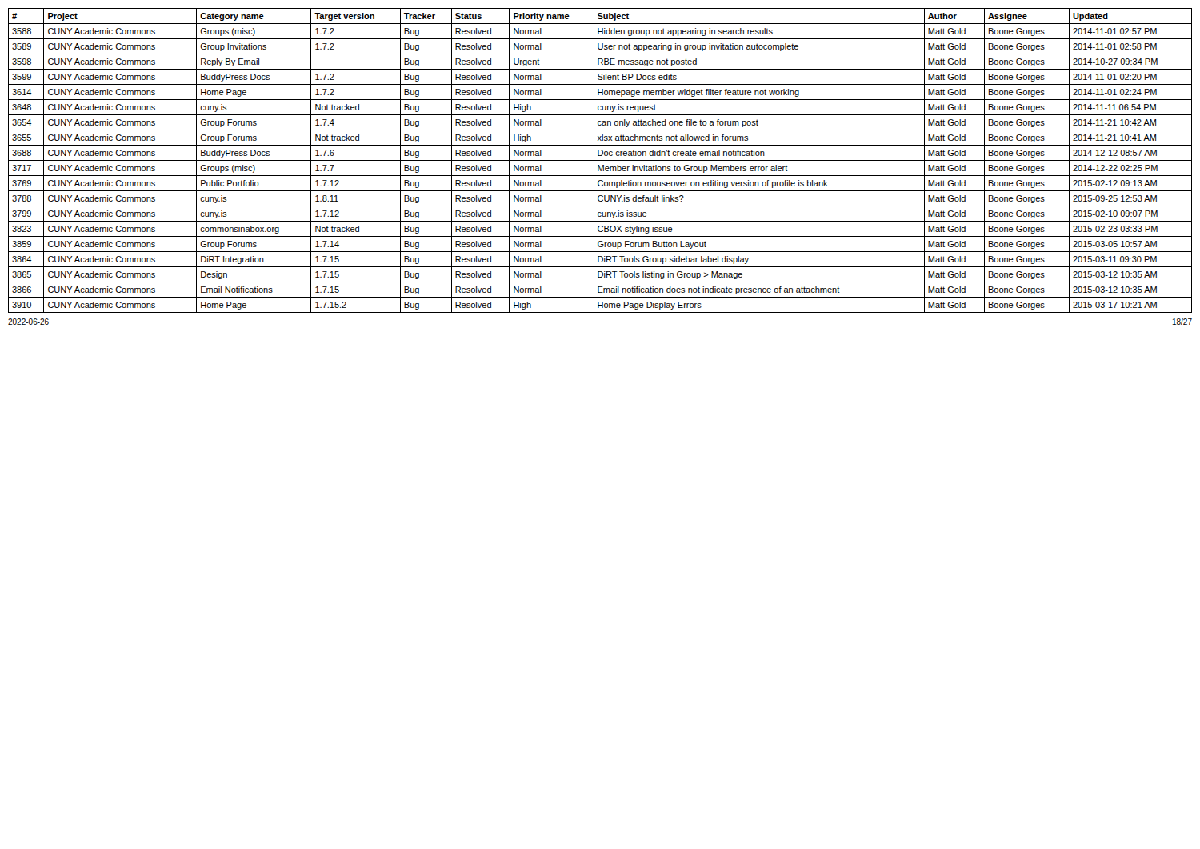| # | Project | Category name | Target version | Tracker | Status | Priority name | Subject | Author | Assignee | Updated |
| --- | --- | --- | --- | --- | --- | --- | --- | --- | --- | --- |
| 3588 | CUNY Academic Commons | Groups (misc) | 1.7.2 | Bug | Resolved | Normal | Hidden group not appearing in search results | Matt Gold | Boone Gorges | 2014-11-01 02:57 PM |
| 3589 | CUNY Academic Commons | Group Invitations | 1.7.2 | Bug | Resolved | Normal | User not appearing in group invitation autocomplete | Matt Gold | Boone Gorges | 2014-11-01 02:58 PM |
| 3598 | CUNY Academic Commons | Reply By Email | | Bug | Resolved | Urgent | RBE message not posted | Matt Gold | Boone Gorges | 2014-10-27 09:34 PM |
| 3599 | CUNY Academic Commons | BuddyPress Docs | 1.7.2 | Bug | Resolved | Normal | Silent BP Docs edits | Matt Gold | Boone Gorges | 2014-11-01 02:20 PM |
| 3614 | CUNY Academic Commons | Home Page | 1.7.2 | Bug | Resolved | Normal | Homepage member widget filter feature not working | Matt Gold | Boone Gorges | 2014-11-01 02:24 PM |
| 3648 | CUNY Academic Commons | cuny.is | Not tracked | Bug | Resolved | High | cuny.is request | Matt Gold | Boone Gorges | 2014-11-11 06:54 PM |
| 3654 | CUNY Academic Commons | Group Forums | 1.7.4 | Bug | Resolved | Normal | can only attached one file to a forum post | Matt Gold | Boone Gorges | 2014-11-21 10:42 AM |
| 3655 | CUNY Academic Commons | Group Forums | Not tracked | Bug | Resolved | High | xlsx attachments not allowed in forums | Matt Gold | Boone Gorges | 2014-11-21 10:41 AM |
| 3688 | CUNY Academic Commons | BuddyPress Docs | 1.7.6 | Bug | Resolved | Normal | Doc creation didn't create email notification | Matt Gold | Boone Gorges | 2014-12-12 08:57 AM |
| 3717 | CUNY Academic Commons | Groups (misc) | 1.7.7 | Bug | Resolved | Normal | Member invitations to Group Members error alert | Matt Gold | Boone Gorges | 2014-12-22 02:25 PM |
| 3769 | CUNY Academic Commons | Public Portfolio | 1.7.12 | Bug | Resolved | Normal | Completion mouseover on editing version of profile is blank | Matt Gold | Boone Gorges | 2015-02-12 09:13 AM |
| 3788 | CUNY Academic Commons | cuny.is | 1.8.11 | Bug | Resolved | Normal | CUNY.is default links? | Matt Gold | Boone Gorges | 2015-09-25 12:53 AM |
| 3799 | CUNY Academic Commons | cuny.is | 1.7.12 | Bug | Resolved | Normal | cuny.is issue | Matt Gold | Boone Gorges | 2015-02-10 09:07 PM |
| 3823 | CUNY Academic Commons | commonsinabox.org | Not tracked | Bug | Resolved | Normal | CBOX styling issue | Matt Gold | Boone Gorges | 2015-02-23 03:33 PM |
| 3859 | CUNY Academic Commons | Group Forums | 1.7.14 | Bug | Resolved | Normal | Group Forum Button Layout | Matt Gold | Boone Gorges | 2015-03-05 10:57 AM |
| 3864 | CUNY Academic Commons | DiRT Integration | 1.7.15 | Bug | Resolved | Normal | DiRT Tools Group sidebar label display | Matt Gold | Boone Gorges | 2015-03-11 09:30 PM |
| 3865 | CUNY Academic Commons | Design | 1.7.15 | Bug | Resolved | Normal | DiRT Tools listing in Group > Manage | Matt Gold | Boone Gorges | 2015-03-12 10:35 AM |
| 3866 | CUNY Academic Commons | Email Notifications | 1.7.15 | Bug | Resolved | Normal | Email notification does not indicate presence of an attachment | Matt Gold | Boone Gorges | 2015-03-12 10:35 AM |
| 3910 | CUNY Academic Commons | Home Page | 1.7.15.2 | Bug | Resolved | High | Home Page Display Errors | Matt Gold | Boone Gorges | 2015-03-17 10:21 AM |
2022-06-26 18/27